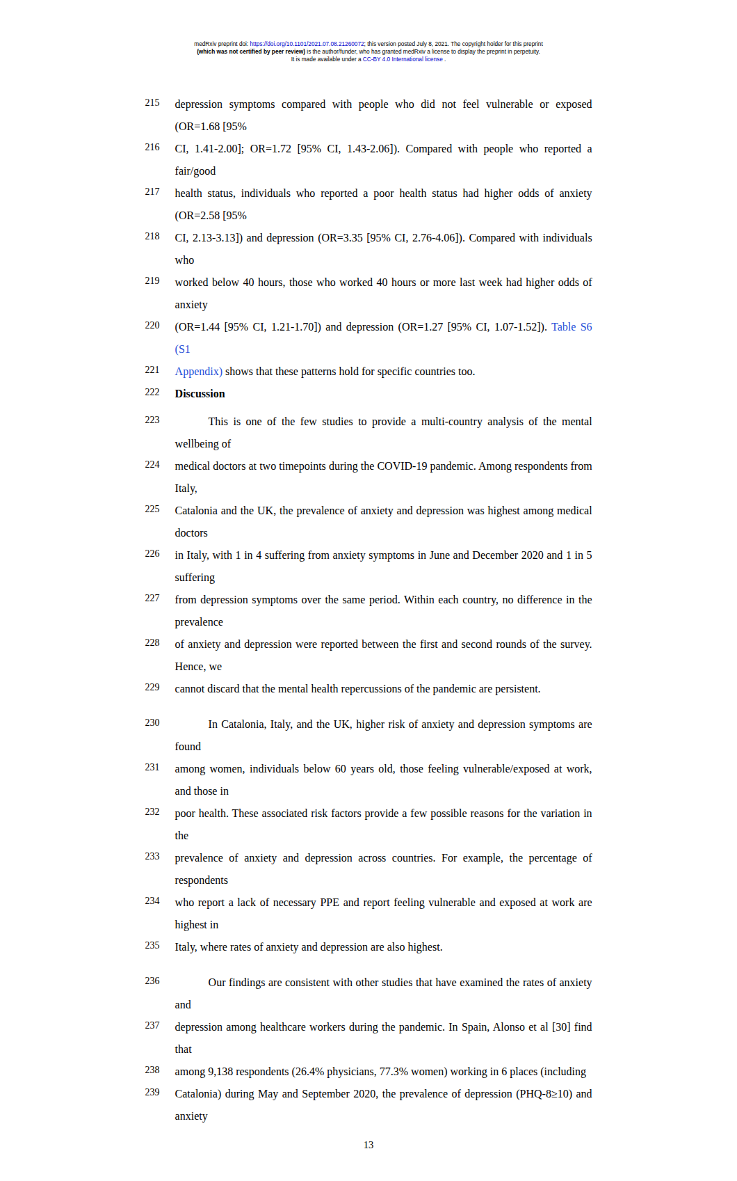medRxiv preprint doi: https://doi.org/10.1101/2021.07.08.21260072; this version posted July 8, 2021. The copyright holder for this preprint
(which was not certified by peer review) is the author/funder, who has granted medRxiv a license to display the preprint in perpetuity.
It is made available under a CC-BY 4.0 International license .
| 215 | depression symptoms compared with people who did not feel vulnerable or exposed (OR=1.68 [95% |
| 216 | CI, 1.41-2.00]; OR=1.72 [95% CI, 1.43-2.06]). Compared with people who reported a fair/good |
| 217 | health status, individuals who reported a poor health status had higher odds of anxiety (OR=2.58 [95% |
| 218 | CI, 2.13-3.13]) and depression (OR=3.35 [95% CI, 2.76-4.06]). Compared with individuals who |
| 219 | worked below 40 hours, those who worked 40 hours or more last week had higher odds of anxiety |
| 220 | (OR=1.44 [95% CI, 1.21-1.70]) and depression (OR=1.27 [95% CI, 1.07-1.52]). Table S6 (S1 |
| 221 | Appendix) shows that these patterns hold for specific countries too. |
| 222 | Discussion |
| 223 | This is one of the few studies to provide a multi-country analysis of the mental wellbeing of |
| 224 | medical doctors at two timepoints during the COVID-19 pandemic. Among respondents from Italy, |
| 225 | Catalonia and the UK, the prevalence of anxiety and depression was highest among medical doctors |
| 226 | in Italy, with 1 in 4 suffering from anxiety symptoms in June and December 2020 and 1 in 5 suffering |
| 227 | from depression symptoms over the same period. Within each country, no difference in the prevalence |
| 228 | of anxiety and depression were reported between the first and second rounds of the survey. Hence, we |
| 229 | cannot discard that the mental health repercussions of the pandemic are persistent. |
| 230 | In Catalonia, Italy, and the UK, higher risk of anxiety and depression symptoms are found |
| 231 | among women, individuals below 60 years old, those feeling vulnerable/exposed at work, and those in |
| 232 | poor health. These associated risk factors provide a few possible reasons for the variation in the |
| 233 | prevalence of anxiety and depression across countries. For example, the percentage of respondents |
| 234 | who report a lack of necessary PPE and report feeling vulnerable and exposed at work are highest in |
| 235 | Italy, where rates of anxiety and depression are also highest. |
| 236 | Our findings are consistent with other studies that have examined the rates of anxiety and |
| 237 | depression among healthcare workers during the pandemic. In Spain, Alonso et al [30] find that |
| 238 | among 9,138 respondents (26.4% physicians, 77.3% women) working in 6 places (including |
| 239 | Catalonia) during May and September 2020, the prevalence of depression (PHQ-8≥10) and anxiety |
13